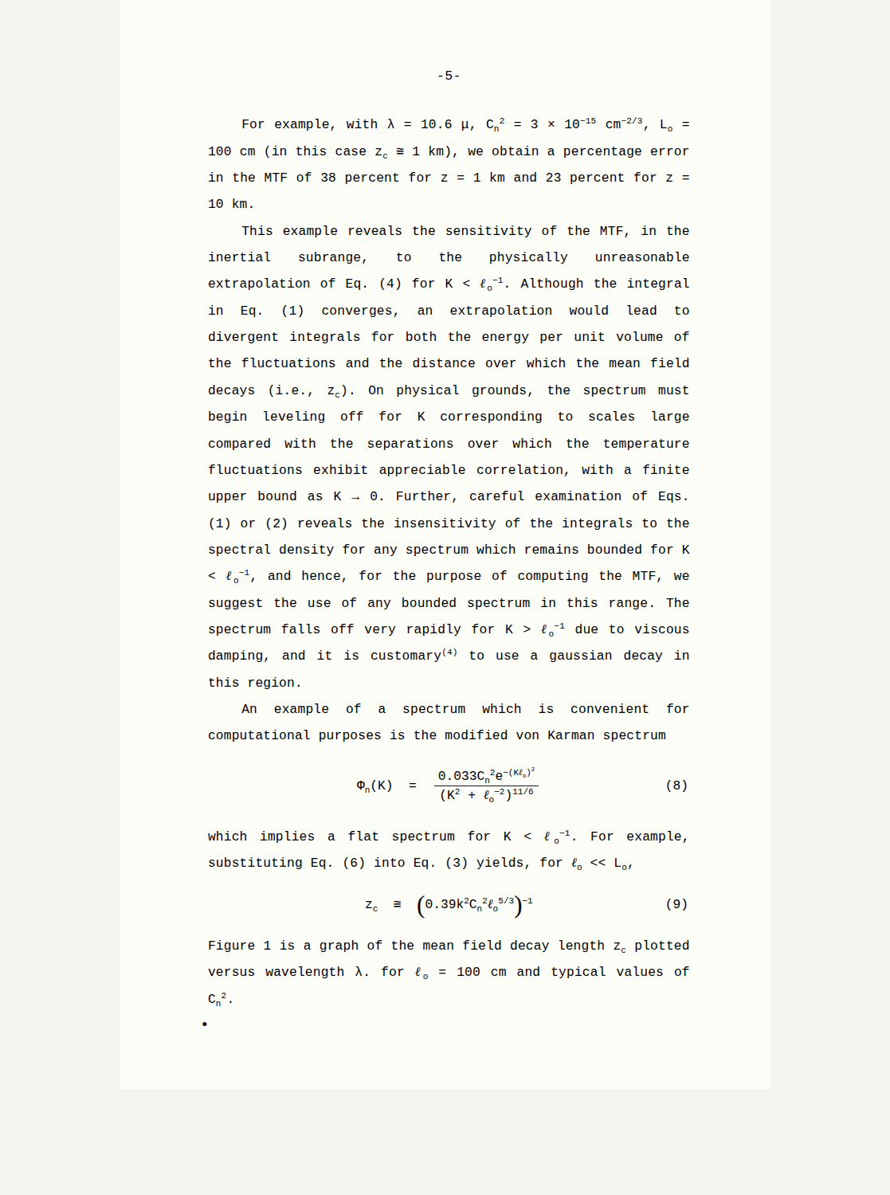-5-
For example, with λ = 10.6 μ, Cn2 = 3 × 10−15 cm−2/3, Lo = 100 cm (in this case zc ≅ 1 km), we obtain a percentage error in the MTF of 38 percent for z = 1 km and 23 percent for z = 10 km.
This example reveals the sensitivity of the MTF, in the inertial subrange, to the physically unreasonable extrapolation of Eq. (4) for K < ℓo−1. Although the integral in Eq. (1) converges, an extrapolation would lead to divergent integrals for both the energy per unit volume of the fluctuations and the distance over which the mean field decays (i.e., zc). On physical grounds, the spectrum must begin leveling off for K corresponding to scales large compared with the separations over which the temperature fluctuations exhibit appreciable correlation, with a finite upper bound as K → 0. Further, careful examination of Eqs. (1) or (2) reveals the insensitivity of the integrals to the spectral density for any spectrum which remains bounded for K < ℓo−1, and hence, for the purpose of computing the MTF, we suggest the use of any bounded spectrum in this range. The spectrum falls off very rapidly for K > ℓo−1 due to viscous damping, and it is customary(4) to use a gaussian decay in this region.
An example of a spectrum which is convenient for computational purposes is the modified von Karman spectrum
Φn(K) = 0.033Cn2e−(Kℓo)2 (K2 + ℓo−2)11/6 (8)
which implies a flat spectrum for K < ℓo−1. For example, substituting Eq. (6) into Eq. (3) yields, for ℓo << Lo,
zc ≅ (0.39k2Cn2ℓo5/3)−1 (9)
Figure 1 is a graph of the mean field decay length zc plotted versus wavelength λ. for ℓo = 100 cm and typical values of Cn2.
•